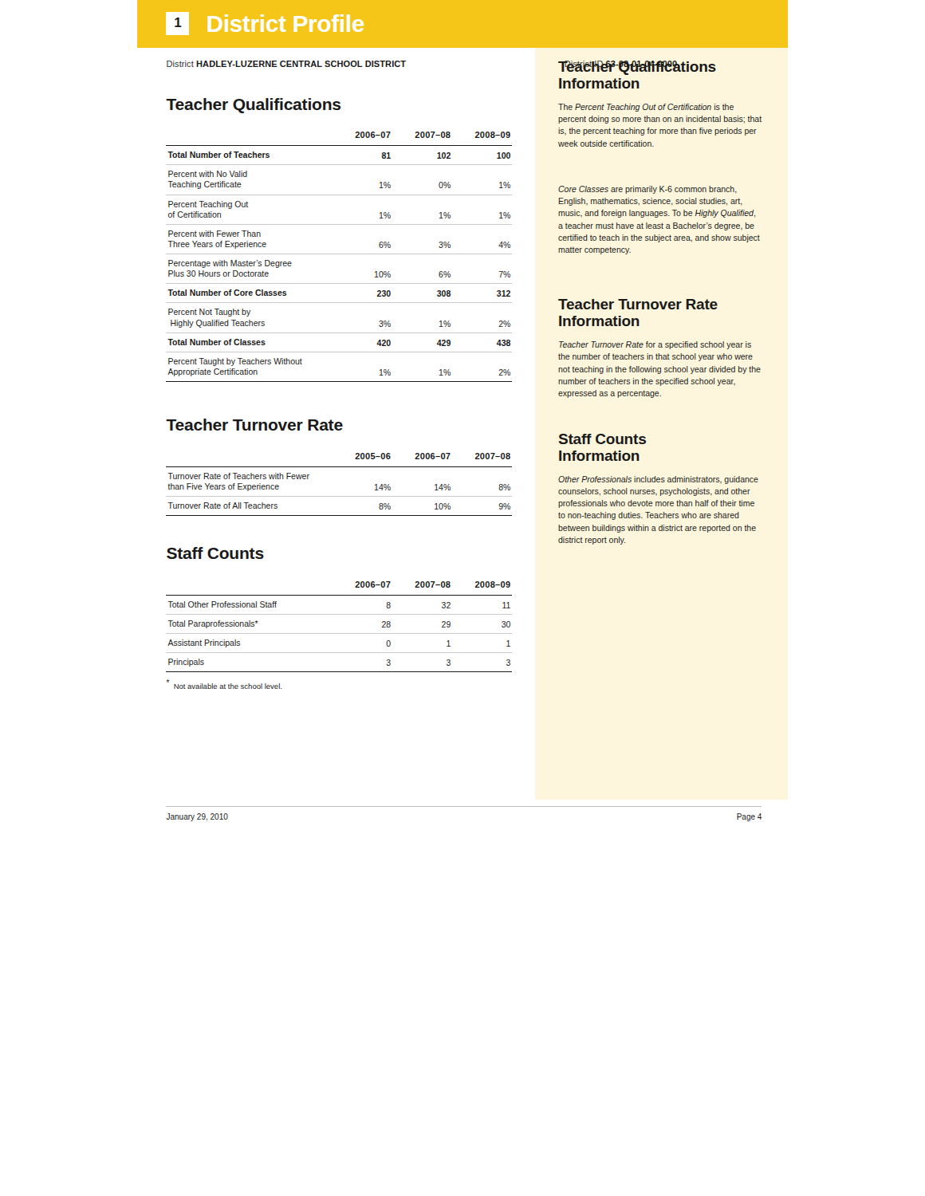1
District Profile
District HADLEY-LUZERNE CENTRAL SCHOOL DISTRICT District ID 63-08-01-04-0000
Teacher Qualifications
| | 2006–07 | 2007–08 | 2008–09 |
| --- | --- | --- | --- |
| Total Number of Teachers | 81 | 102 | 100 |
| Percent with No Valid Teaching Certificate | 1% | 0% | 1% |
| Percent Teaching Out of Certification | 1% | 1% | 1% |
| Percent with Fewer Than Three Years of Experience | 6% | 3% | 4% |
| Percentage with Master’s Degree Plus 30 Hours or Doctorate | 10% | 6% | 7% |
| Total Number of Core Classes | 230 | 308 | 312 |
| Percent Not Taught by Highly Qualified Teachers | 3% | 1% | 2% |
| Total Number of Classes | 420 | 429 | 438 |
| Percent Taught by Teachers Without Appropriate Certification | 1% | 1% | 2% |
Teacher Turnover Rate
| | 2005–06 | 2006–07 | 2007–08 |
| --- | --- | --- | --- |
| Turnover Rate of Teachers with Fewer than Five Years of Experience | 14% | 14% | 8% |
| Turnover Rate of All Teachers | 8% | 10% | 9% |
Staff Counts
| | 2006–07 | 2007–08 | 2008–09 |
| --- | --- | --- | --- |
| Total Other Professional Staff | 8 | 32 | 11 |
| Total Paraprofessionals* | 28 | 29 | 30 |
| Assistant Principals | 0 | 1 | 1 |
| Principals | 3 | 3 | 3 |
* Not available at the school level.
Teacher Qualifications
Information
The Percent Teaching Out of Certification is the percent doing so more than on an incidental basis; that is, the percent teaching for more than five periods per week outside certification.
Core Classes are primarily K-6 common branch, English, mathematics, science, social studies, art, music, and foreign languages. To be Highly Qualified, a teacher must have at least a Bachelor’s degree, be certified to teach in the subject area, and show subject matter competency.
Teacher Turnover Rate
Information
Teacher Turnover Rate for a specified school year is the number of teachers in that school year who were not teaching in the following school year divided by the number of teachers in the specified school year, expressed as a percentage.
Staff Counts
Information
Other Professionals includes administrators, guidance counselors, school nurses, psychologists, and other professionals who devote more than half of their time to non-teaching duties. Teachers who are shared between buildings within a district are reported on the district report only.
January 29, 2010
Page 4